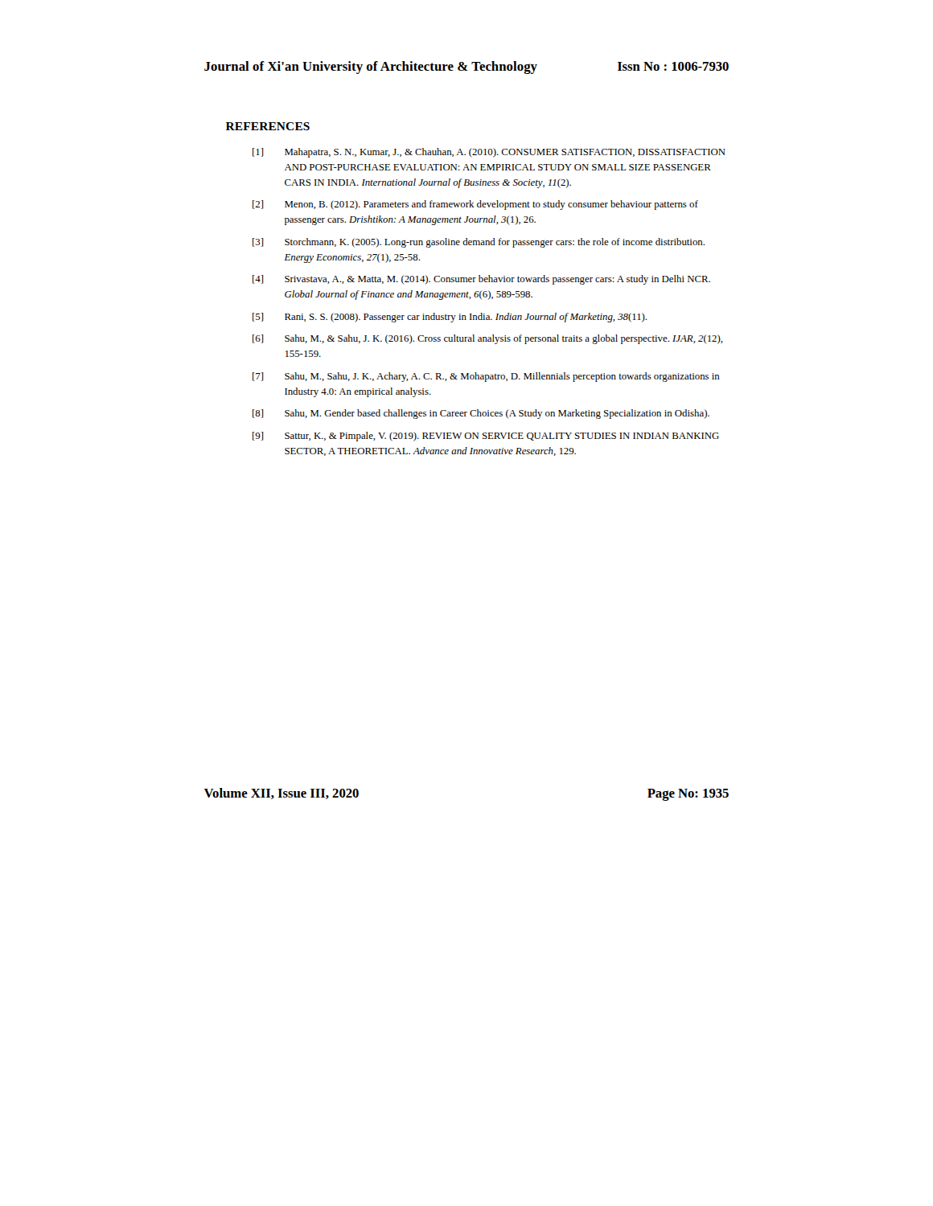Journal of Xi'an University of Architecture & Technology Issn No : 1006-7930
REFERENCES
[1] Mahapatra, S. N., Kumar, J., & Chauhan, A. (2010). CONSUMER SATISFACTION, DISSATISFACTION AND POST-PURCHASE EVALUATION: AN EMPIRICAL STUDY ON SMALL SIZE PASSENGER CARS IN INDIA. International Journal of Business & Society, 11(2).
[2] Menon, B. (2012). Parameters and framework development to study consumer behaviour patterns of passenger cars. Drishtikon: A Management Journal, 3(1), 26.
[3] Storchmann, K. (2005). Long-run gasoline demand for passenger cars: the role of income distribution. Energy Economics, 27(1), 25-58.
[4] Srivastava, A., & Matta, M. (2014). Consumer behavior towards passenger cars: A study in Delhi NCR. Global Journal of Finance and Management, 6(6), 589-598.
[5] Rani, S. S. (2008). Passenger car industry in India. Indian Journal of Marketing, 38(11).
[6] Sahu, M., & Sahu, J. K. (2016). Cross cultural analysis of personal traits a global perspective. IJAR, 2(12), 155-159.
[7] Sahu, M., Sahu, J. K., Achary, A. C. R., & Mohapatro, D. Millennials perception towards organizations in Industry 4.0: An empirical analysis.
[8] Sahu, M. Gender based challenges in Career Choices (A Study on Marketing Specialization in Odisha).
[9] Sattur, K., & Pimpale, V. (2019). REVIEW ON SERVICE QUALITY STUDIES IN INDIAN BANKING SECTOR, A THEORETICAL. Advance and Innovative Research, 129.
Volume XII, Issue III, 2020 Page No: 1935